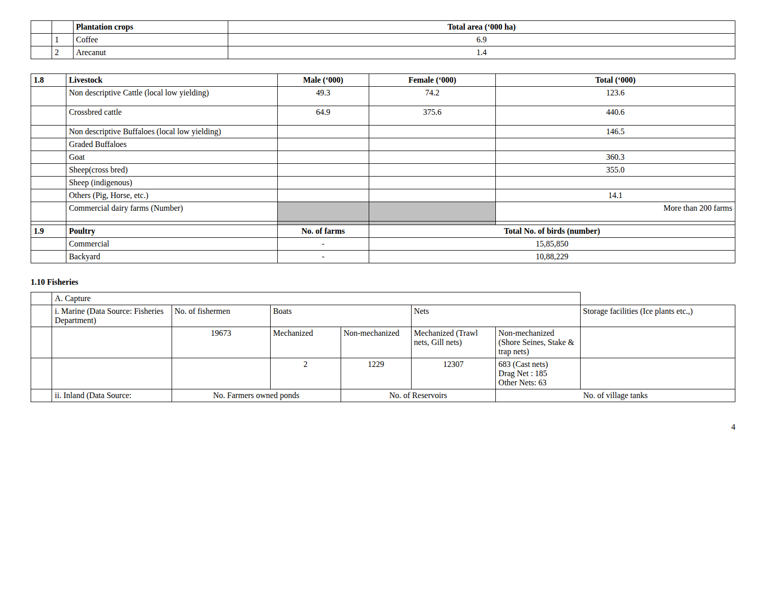| | | Plantation crops | Total area (‘000 ha) |
| | 1 | Coffee | 6.9 |
| | 2 | Arecanut | 1.4 |
| 1.8 | Livestock | Male (‘000) | Female (‘000) | Total (‘000) |
| | Non descriptive Cattle (local low yielding) | 49.3 | 74.2 | 123.6 |
| | Crossbred cattle | 64.9 | 375.6 | 440.6 |
| | Non descriptive Buffaloes (local low yielding) | | | 146.5 |
| | Graded Buffaloes | | | |
| | Goat | | | 360.3 |
| | Sheep(cross bred) | | | 355.0 |
| | Sheep (indigenous) | | | |
| | Others (Pig, Horse, etc.) | | | 14.1 |
| | Commercial dairy farms (Number) | | | More than 200 farms |
| 1.9 | Poultry | No. of farms | Total No. of birds (number) |
| | Commercial | - | 15,85,850 |
| | Backyard | - | 10,88,229 |
1.10 Fisheries
| | A. Capture |
| | i. Marine (Data Source: Fisheries Department) | No. of fishermen | Boats | Nets | Storage facilities (Ice plants etc.,) |
| | | 19673 | Mechanized | Non-mechanized | Mechanized (Trawl nets, Gill nets) | Non-mechanized (Shore Seines, Stake & trap nets) | |
| | | | 2 | 1229 | 12307 | 683 (Cast nets) Drag Net : 185 Other Nets: 63 | |
| | ii. Inland (Data Source: | No. Farmers owned ponds | No. of Reservoirs | No. of village tanks |
4